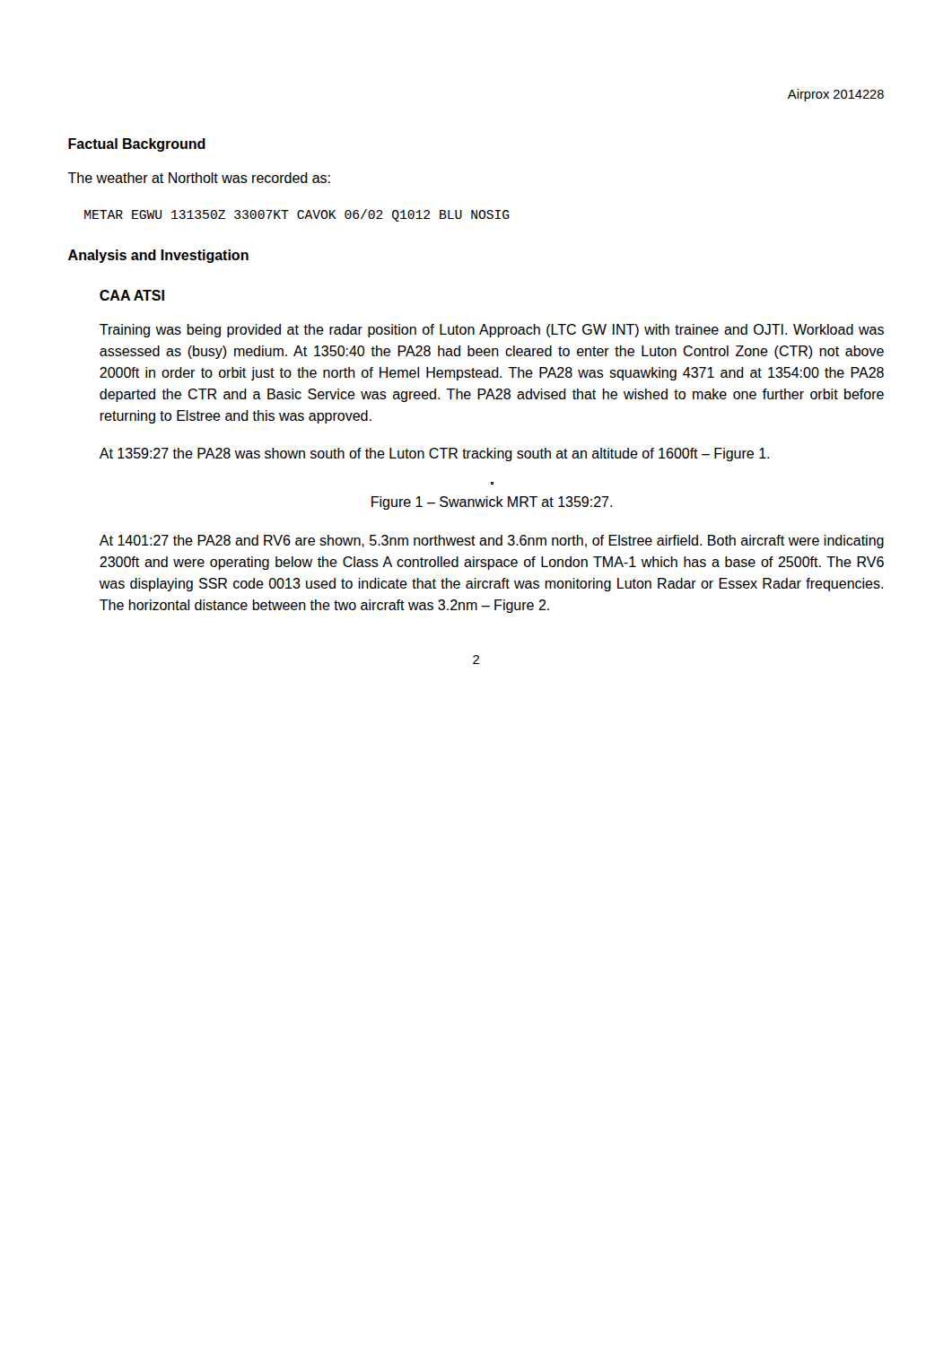Airprox 2014228
Factual Background
The weather at Northolt was recorded as:
METAR EGWU 131350Z 33007KT CAVOK 06/02 Q1012 BLU NOSIG
Analysis and Investigation
CAA ATSI
Training was being provided at the radar position of Luton Approach (LTC GW INT) with trainee and OJTI. Workload was assessed as (busy) medium. At 1350:40 the PA28 had been cleared to enter the Luton Control Zone (CTR) not above 2000ft in order to orbit just to the north of Hemel Hempstead. The PA28 was squawking 4371 and at 1354:00 the PA28 departed the CTR and a Basic Service was agreed. The PA28 advised that he wished to make one further orbit before returning to Elstree and this was approved.
At 1359:27 the PA28 was shown south of the Luton CTR tracking south at an altitude of 1600ft – Figure 1.
Figure 1 – Swanwick MRT at 1359:27.
At 1401:27 the PA28 and RV6 are shown, 5.3nm northwest and 3.6nm north, of Elstree airfield. Both aircraft were indicating 2300ft and were operating below the Class A controlled airspace of London TMA-1 which has a base of 2500ft. The RV6 was displaying SSR code 0013 used to indicate that the aircraft was monitoring Luton Radar or Essex Radar frequencies. The horizontal distance between the two aircraft was 3.2nm – Figure 2.
2